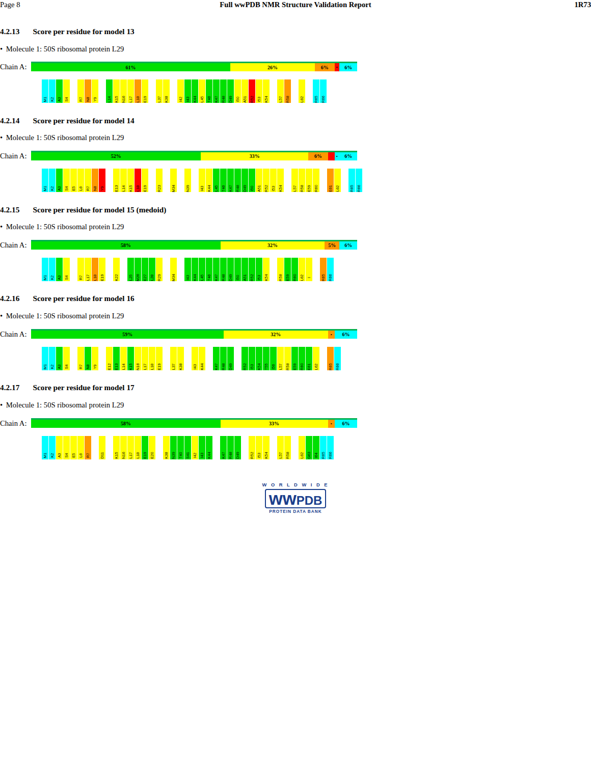Page 8
Full wwPDB NMR Structure Validation Report
1R73
4.2.13 Score per residue for model 13
Molecule 1: 50S ribosomal protein L29
Chain A:
61%
26%
6%
·
6%
M1
K2
A3
S4
R7
N8
Y9
L14
K15
N16
L17
L18
E19
L37
K38
I42
I43
K44
L45
T46
K47
R48
D49
I50
A51
R52
I53
K54
L57
R58
L62
R65
R66
4.2.14 Score per residue for model 14
Molecule 1: 50S ribosomal protein L29
Chain A:
52%
33%
6%
·
6%
M1
K2
A3
S4
E5
L6
R7
N8
Y9
E13
L14
K15
L18
E19
R23
M34
N39
I43
K44
L45
T46
K47
R48
D49
I50
A51
R52
I53
K54
L57
R58
E59
R60
E61
L62
R65
R66
4.2.15 Score per residue for model 15 (medoid)
Molecule 1: 50S ribosomal protein L29
Chain A:
58%
32%
5%
6%
M1
K2
A3
S4
R7
L17
L18
E19
K22
L25
M26
E27
L28
R29
M34
I43
K44
L45
T46
K47
R48
D49
I50
A51
R52
I53
K54
R58
E59
R60
L62
I
R65
R66
4.2.16 Score per residue for model 16
Molecule 1: 50S ribosomal protein L29
Chain A:
59%
32%
·
6%
M1
K2
A3
S4
R7
N8
Y9
E12
E13
L14
K15
N16
L17
L18
E19
L37
K38
I43
K44
K47
R48
D49
R52
I53
K54
T55
I56
L57
R58
E59
R60
E61
L62
R65
R66
4.2.17 Score per residue for model 17
Molecule 1: 50S ribosomal protein L29
Chain A:
58%
33%
·
6%
M1
K2
A3
S4
E5
L6
R7
D11
K15
N16
L17
L18
E19
E20
K38
N39
T40
S41
I42
I43
K44
K47
R48
D49
R52
I53
K54
L57
R58
L62
G63
I64
R65
R66
W O R L D W I D E
wwPDB
PROTEIN DATA BANK